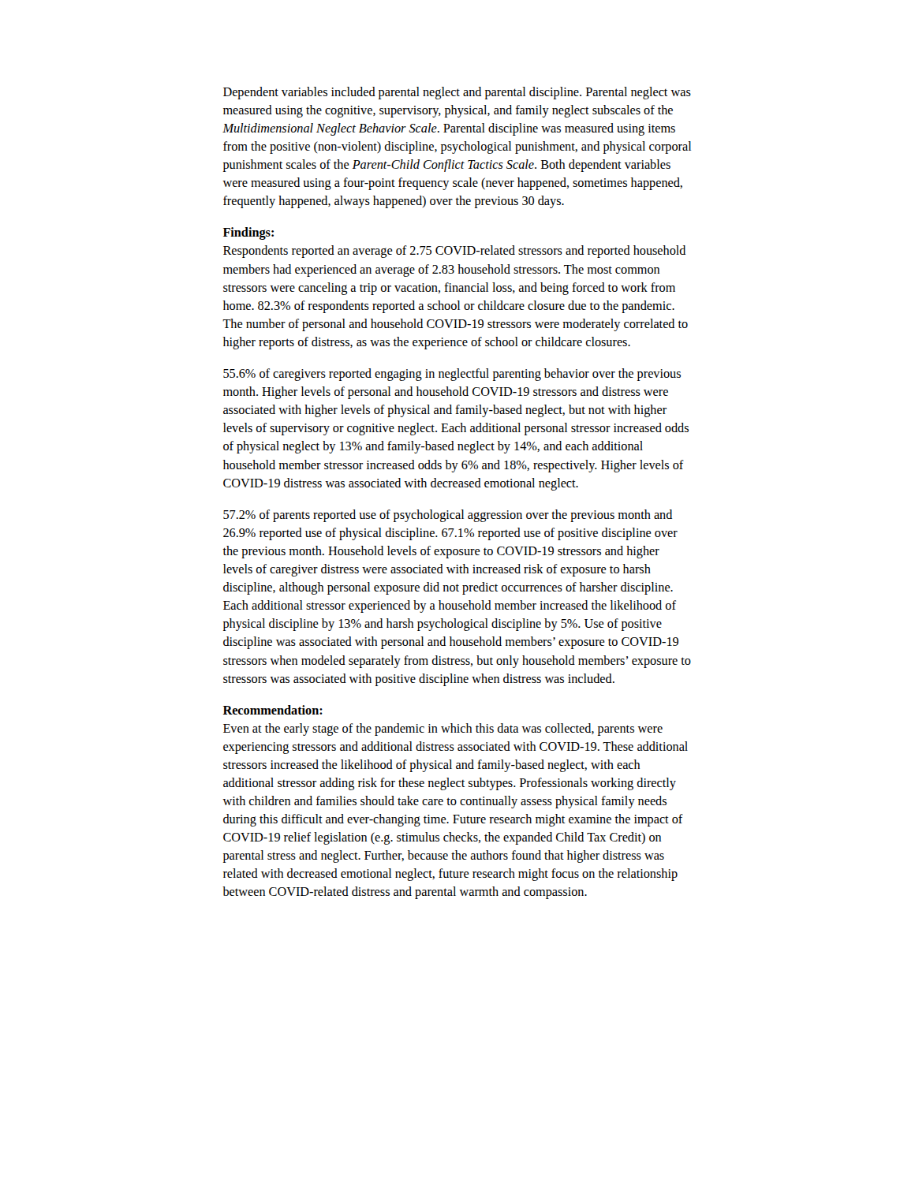Dependent variables included parental neglect and parental discipline. Parental neglect was measured using the cognitive, supervisory, physical, and family neglect subscales of the Multidimensional Neglect Behavior Scale. Parental discipline was measured using items from the positive (non-violent) discipline, psychological punishment, and physical corporal punishment scales of the Parent-Child Conflict Tactics Scale. Both dependent variables were measured using a four-point frequency scale (never happened, sometimes happened, frequently happened, always happened) over the previous 30 days.
Findings:
Respondents reported an average of 2.75 COVID-related stressors and reported household members had experienced an average of 2.83 household stressors. The most common stressors were canceling a trip or vacation, financial loss, and being forced to work from home. 82.3% of respondents reported a school or childcare closure due to the pandemic. The number of personal and household COVID-19 stressors were moderately correlated to higher reports of distress, as was the experience of school or childcare closures.
55.6% of caregivers reported engaging in neglectful parenting behavior over the previous month. Higher levels of personal and household COVID-19 stressors and distress were associated with higher levels of physical and family-based neglect, but not with higher levels of supervisory or cognitive neglect. Each additional personal stressor increased odds of physical neglect by 13% and family-based neglect by 14%, and each additional household member stressor increased odds by 6% and 18%, respectively. Higher levels of COVID-19 distress was associated with decreased emotional neglect.
57.2% of parents reported use of psychological aggression over the previous month and 26.9% reported use of physical discipline. 67.1% reported use of positive discipline over the previous month. Household levels of exposure to COVID-19 stressors and higher levels of caregiver distress were associated with increased risk of exposure to harsh discipline, although personal exposure did not predict occurrences of harsher discipline. Each additional stressor experienced by a household member increased the likelihood of physical discipline by 13% and harsh psychological discipline by 5%. Use of positive discipline was associated with personal and household members’ exposure to COVID-19 stressors when modeled separately from distress, but only household members’ exposure to stressors was associated with positive discipline when distress was included.
Recommendation:
Even at the early stage of the pandemic in which this data was collected, parents were experiencing stressors and additional distress associated with COVID-19. These additional stressors increased the likelihood of physical and family-based neglect, with each additional stressor adding risk for these neglect subtypes. Professionals working directly with children and families should take care to continually assess physical family needs during this difficult and ever-changing time. Future research might examine the impact of COVID-19 relief legislation (e.g. stimulus checks, the expanded Child Tax Credit) on parental stress and neglect. Further, because the authors found that higher distress was related with decreased emotional neglect, future research might focus on the relationship between COVID-related distress and parental warmth and compassion.